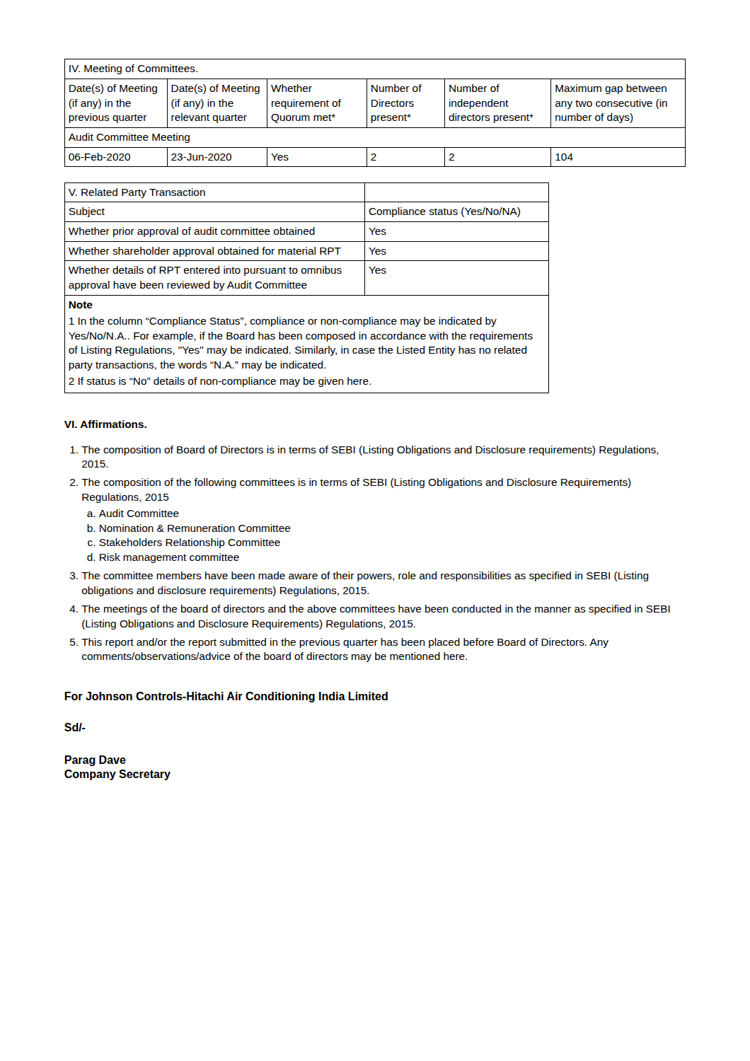| IV. Meeting of Committees. |
| Date(s) of Meeting (if any) in the previous quarter | Date(s) of Meeting (if any) in the relevant quarter | Whether requirement of Quorum met* | Number of Directors present* | Number of independent directors present* | Maximum gap between any two consecutive (in number of days) |
| Audit Committee Meeting |
| 06-Feb-2020 | 23-Jun-2020 | Yes | 2 | 2 | 104 |
| V. Related Party Transaction | |
| Subject | Compliance status (Yes/No/NA) |
| Whether prior approval of audit committee obtained | Yes |
| Whether shareholder approval obtained for material RPT | Yes |
| Whether details of RPT entered into pursuant to omnibus approval have been reviewed by Audit Committee | Yes |
| Note 1 In the column “Compliance Status”, compliance or non-compliance may be indicated by Yes/No/N.A.. For example, if the Board has been composed in accordance with the requirements of Listing Regulations, "Yes" may be indicated. Similarly, in case the Listed Entity has no related party transactions, the words “N.A.” may be indicated. 2 If status is “No” details of non-compliance may be given here. |
VI. Affirmations.
The composition of Board of Directors is in terms of SEBI (Listing Obligations and Disclosure requirements) Regulations, 2015.
The composition of the following committees is in terms of SEBI (Listing Obligations and Disclosure Requirements) Regulations, 2015
Audit Committee
Nomination & Remuneration Committee
Stakeholders Relationship Committee
Risk management committee
The committee members have been made aware of their powers, role and responsibilities as specified in SEBI (Listing obligations and disclosure requirements) Regulations, 2015.
The meetings of the board of directors and the above committees have been conducted in the manner as specified in SEBI (Listing Obligations and Disclosure Requirements) Regulations, 2015.
This report and/or the report submitted in the previous quarter has been placed before Board of Directors. Any comments/observations/advice of the board of directors may be mentioned here.
For Johnson Controls-Hitachi Air Conditioning India Limited
Sd/-
Parag Dave
Company Secretary